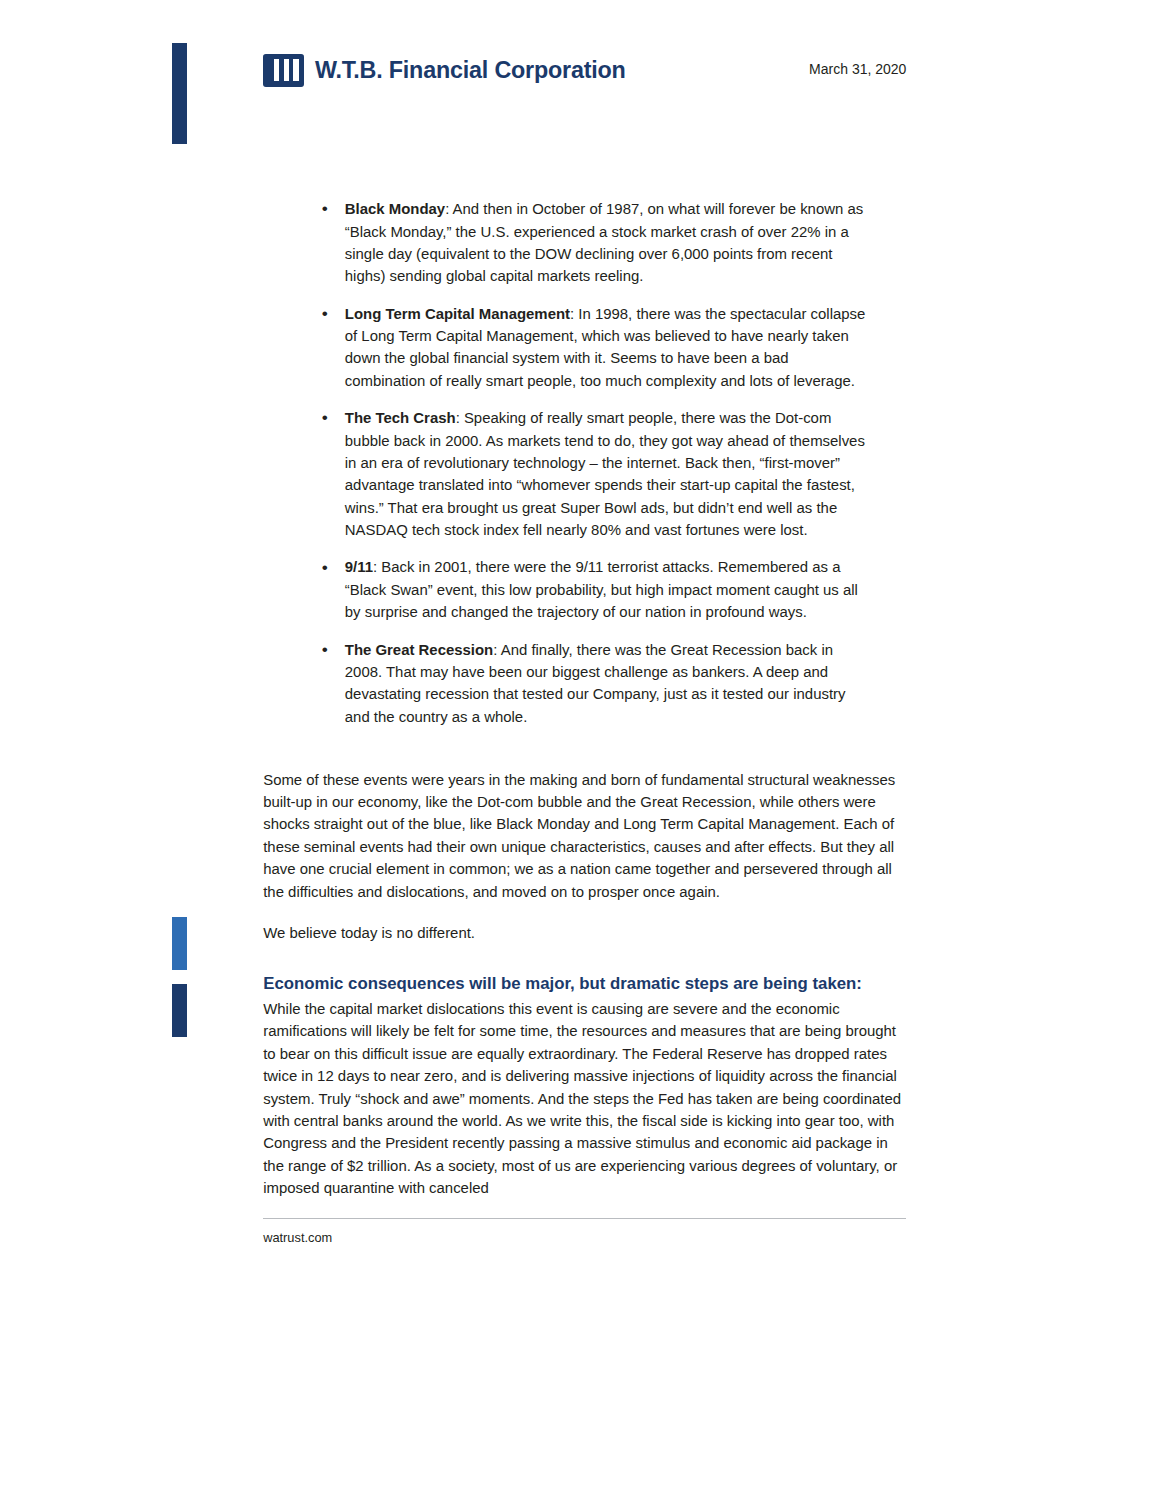W.T.B. Financial Corporation
March 31, 2020
Black Monday: And then in October of 1987, on what will forever be known as “Black Monday,” the U.S. experienced a stock market crash of over 22% in a single day (equivalent to the DOW declining over 6,000 points from recent highs) sending global capital markets reeling.
Long Term Capital Management: In 1998, there was the spectacular collapse of Long Term Capital Management, which was believed to have nearly taken down the global financial system with it. Seems to have been a bad combination of really smart people, too much complexity and lots of leverage.
The Tech Crash: Speaking of really smart people, there was the Dot-com bubble back in 2000. As markets tend to do, they got way ahead of themselves in an era of revolutionary technology – the internet. Back then, “first-mover” advantage translated into “whomever spends their start-up capital the fastest, wins.” That era brought us great Super Bowl ads, but didn’t end well as the NASDAQ tech stock index fell nearly 80% and vast fortunes were lost.
9/11: Back in 2001, there were the 9/11 terrorist attacks. Remembered as a “Black Swan” event, this low probability, but high impact moment caught us all by surprise and changed the trajectory of our nation in profound ways.
The Great Recession: And finally, there was the Great Recession back in 2008. That may have been our biggest challenge as bankers. A deep and devastating recession that tested our Company, just as it tested our industry and the country as a whole.
Some of these events were years in the making and born of fundamental structural weaknesses built-up in our economy, like the Dot-com bubble and the Great Recession, while others were shocks straight out of the blue, like Black Monday and Long Term Capital Management. Each of these seminal events had their own unique characteristics, causes and after effects. But they all have one crucial element in common; we as a nation came together and persevered through all the difficulties and dislocations, and moved on to prosper once again.
We believe today is no different.
Economic consequences will be major, but dramatic steps are being taken:
While the capital market dislocations this event is causing are severe and the economic ramifications will likely be felt for some time, the resources and measures that are being brought to bear on this difficult issue are equally extraordinary. The Federal Reserve has dropped rates twice in 12 days to near zero, and is delivering massive injections of liquidity across the financial system. Truly “shock and awe” moments. And the steps the Fed has taken are being coordinated with central banks around the world. As we write this, the fiscal side is kicking into gear too, with Congress and the President recently passing a massive stimulus and economic aid package in the range of $2 trillion. As a society, most of us are experiencing various degrees of voluntary, or imposed quarantine with canceled
watrust.com